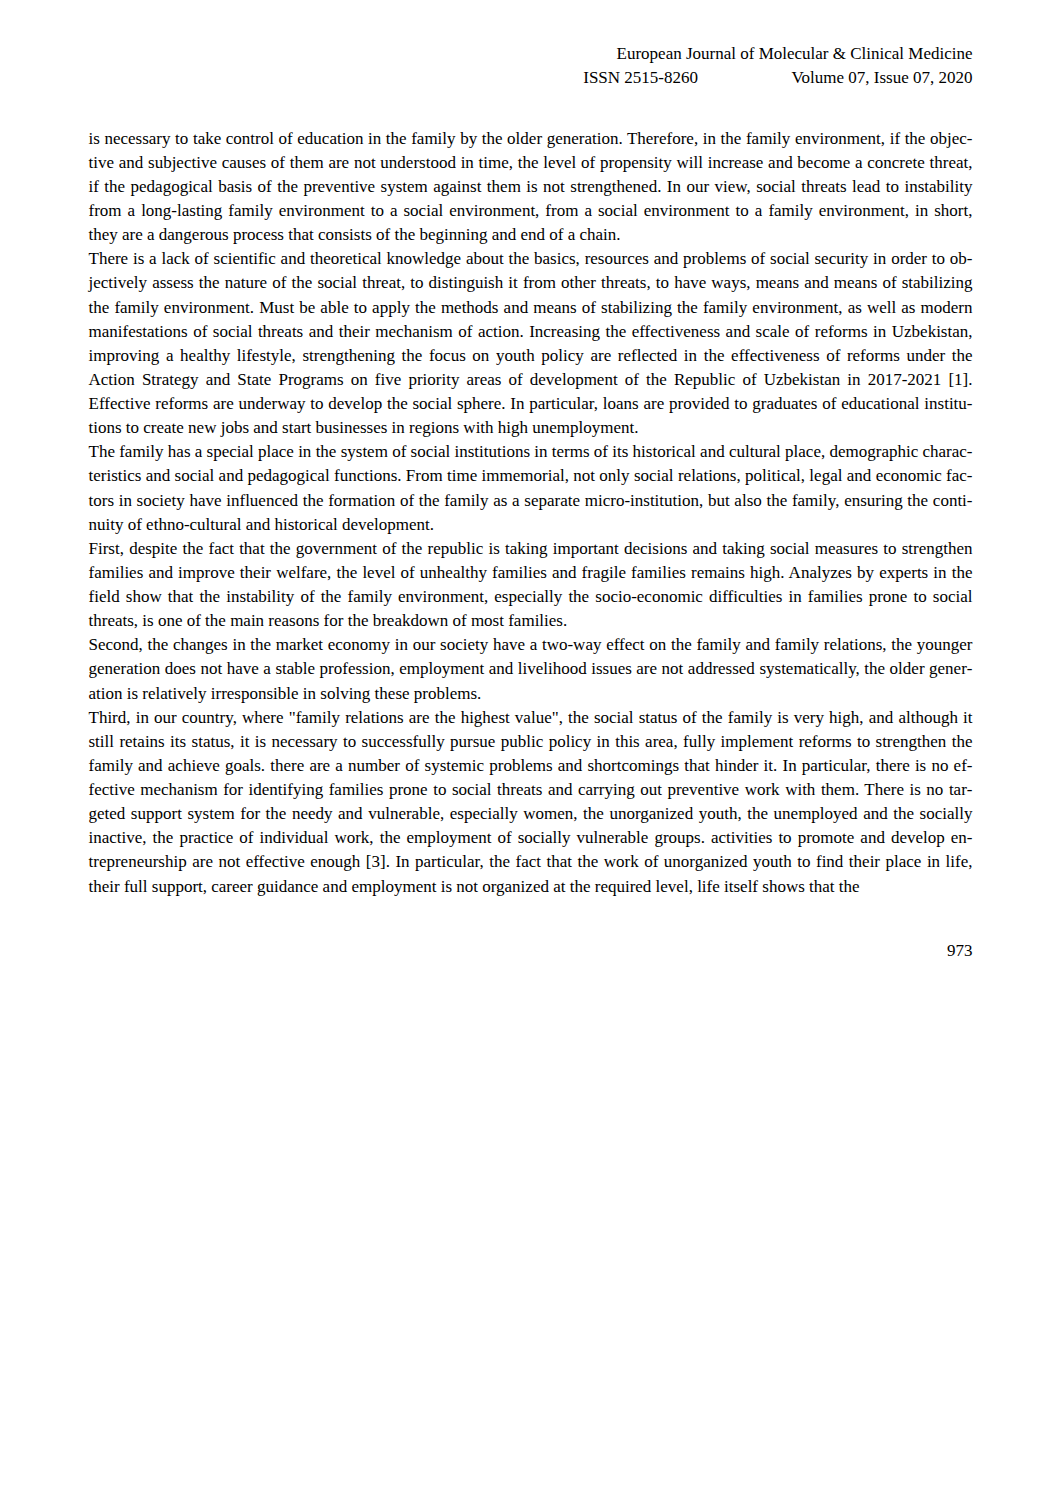European Journal of Molecular & Clinical Medicine ISSN 2515-8260 Volume 07, Issue 07, 2020
is necessary to take control of education in the family by the older generation. Therefore, in the family environment, if the objective and subjective causes of them are not understood in time, the level of propensity will increase and become a concrete threat, if the pedagogical basis of the preventive system against them is not strengthened. In our view, social threats lead to instability from a long-lasting family environment to a social environment, from a social environment to a family environment, in short, they are a dangerous process that consists of the beginning and end of a chain.
There is a lack of scientific and theoretical knowledge about the basics, resources and problems of social security in order to objectively assess the nature of the social threat, to distinguish it from other threats, to have ways, means and means of stabilizing the family environment. Must be able to apply the methods and means of stabilizing the family environment, as well as modern manifestations of social threats and their mechanism of action. Increasing the effectiveness and scale of reforms in Uzbekistan, improving a healthy lifestyle, strengthening the focus on youth policy are reflected in the effectiveness of reforms under the Action Strategy and State Programs on five priority areas of development of the Republic of Uzbekistan in 2017-2021 [1]. Effective reforms are underway to develop the social sphere. In particular, loans are provided to graduates of educational institutions to create new jobs and start businesses in regions with high unemployment.
The family has a special place in the system of social institutions in terms of its historical and cultural place, demographic characteristics and social and pedagogical functions. From time immemorial, not only social relations, political, legal and economic factors in society have influenced the formation of the family as a separate micro-institution, but also the family, ensuring the continuity of ethno-cultural and historical development.
First, despite the fact that the government of the republic is taking important decisions and taking social measures to strengthen families and improve their welfare, the level of unhealthy families and fragile families remains high. Analyzes by experts in the field show that the instability of the family environment, especially the socio-economic difficulties in families prone to social threats, is one of the main reasons for the breakdown of most families.
Second, the changes in the market economy in our society have a two-way effect on the family and family relations, the younger generation does not have a stable profession, employment and livelihood issues are not addressed systematically, the older generation is relatively irresponsible in solving these problems.
Third, in our country, where "family relations are the highest value", the social status of the family is very high, and although it still retains its status, it is necessary to successfully pursue public policy in this area, fully implement reforms to strengthen the family and achieve goals. there are a number of systemic problems and shortcomings that hinder it. In particular, there is no effective mechanism for identifying families prone to social threats and carrying out preventive work with them. There is no targeted support system for the needy and vulnerable, especially women, the unorganized youth, the unemployed and the socially inactive, the practice of individual work, the employment of socially vulnerable groups. activities to promote and develop entrepreneurship are not effective enough [3]. In particular, the fact that the work of unorganized youth to find their place in life, their full support, career guidance and employment is not organized at the required level, life itself shows that the
973